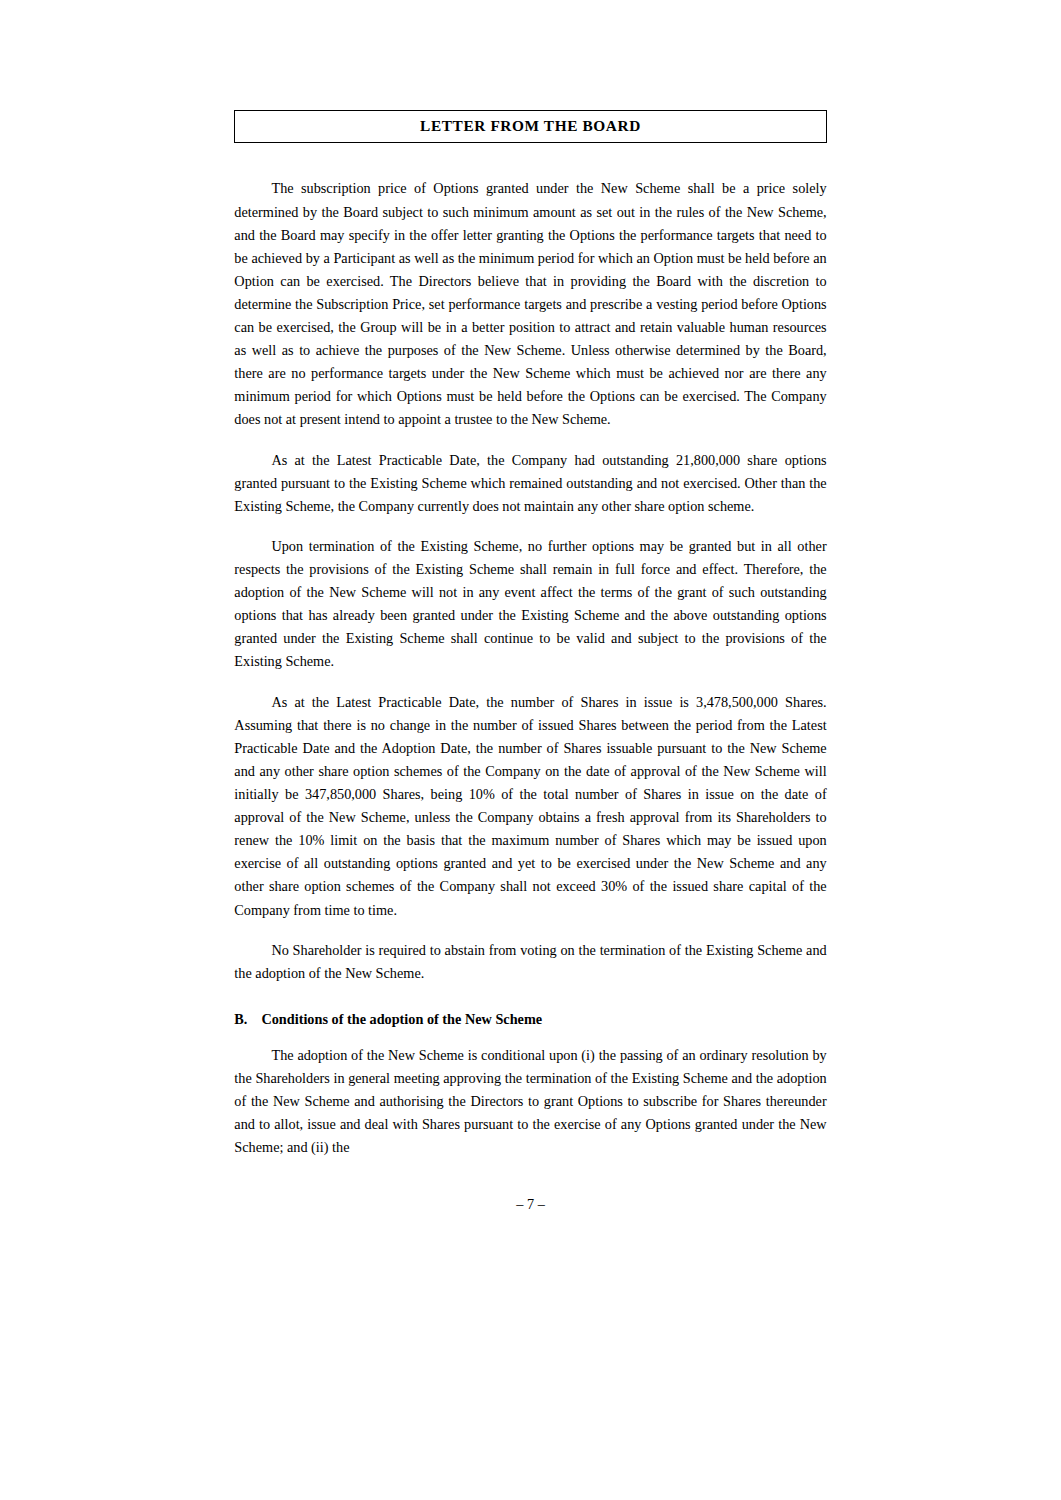LETTER FROM THE BOARD
The subscription price of Options granted under the New Scheme shall be a price solely determined by the Board subject to such minimum amount as set out in the rules of the New Scheme, and the Board may specify in the offer letter granting the Options the performance targets that need to be achieved by a Participant as well as the minimum period for which an Option must be held before an Option can be exercised. The Directors believe that in providing the Board with the discretion to determine the Subscription Price, set performance targets and prescribe a vesting period before Options can be exercised, the Group will be in a better position to attract and retain valuable human resources as well as to achieve the purposes of the New Scheme. Unless otherwise determined by the Board, there are no performance targets under the New Scheme which must be achieved nor are there any minimum period for which Options must be held before the Options can be exercised. The Company does not at present intend to appoint a trustee to the New Scheme.
As at the Latest Practicable Date, the Company had outstanding 21,800,000 share options granted pursuant to the Existing Scheme which remained outstanding and not exercised. Other than the Existing Scheme, the Company currently does not maintain any other share option scheme.
Upon termination of the Existing Scheme, no further options may be granted but in all other respects the provisions of the Existing Scheme shall remain in full force and effect. Therefore, the adoption of the New Scheme will not in any event affect the terms of the grant of such outstanding options that has already been granted under the Existing Scheme and the above outstanding options granted under the Existing Scheme shall continue to be valid and subject to the provisions of the Existing Scheme.
As at the Latest Practicable Date, the number of Shares in issue is 3,478,500,000 Shares. Assuming that there is no change in the number of issued Shares between the period from the Latest Practicable Date and the Adoption Date, the number of Shares issuable pursuant to the New Scheme and any other share option schemes of the Company on the date of approval of the New Scheme will initially be 347,850,000 Shares, being 10% of the total number of Shares in issue on the date of approval of the New Scheme, unless the Company obtains a fresh approval from its Shareholders to renew the 10% limit on the basis that the maximum number of Shares which may be issued upon exercise of all outstanding options granted and yet to be exercised under the New Scheme and any other share option schemes of the Company shall not exceed 30% of the issued share capital of the Company from time to time.
No Shareholder is required to abstain from voting on the termination of the Existing Scheme and the adoption of the New Scheme.
B. Conditions of the adoption of the New Scheme
The adoption of the New Scheme is conditional upon (i) the passing of an ordinary resolution by the Shareholders in general meeting approving the termination of the Existing Scheme and the adoption of the New Scheme and authorising the Directors to grant Options to subscribe for Shares thereunder and to allot, issue and deal with Shares pursuant to the exercise of any Options granted under the New Scheme; and (ii) the
– 7 –